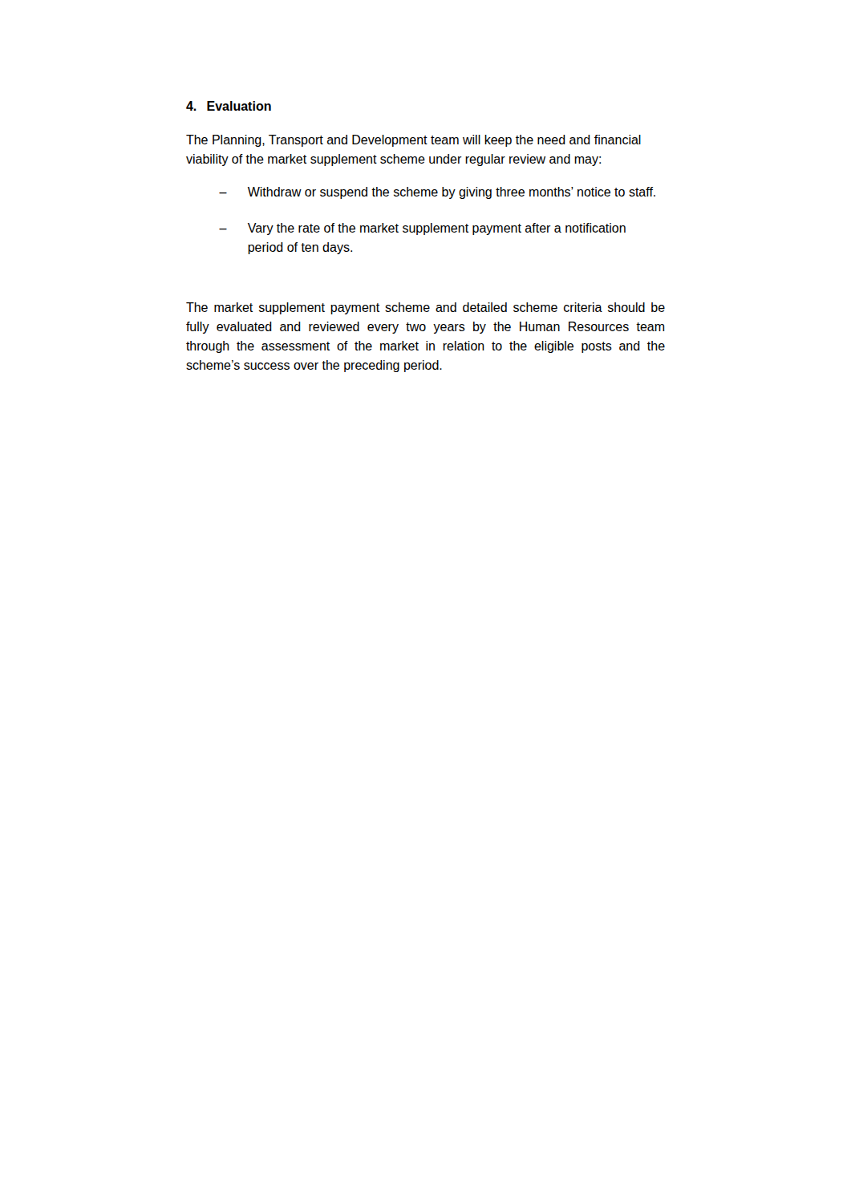4. Evaluation
The Planning, Transport and Development team will keep the need and financial viability of the market supplement scheme under regular review and may:
Withdraw or suspend the scheme by giving three months’ notice to staff.
Vary the rate of the market supplement payment after a notification period of ten days.
The market supplement payment scheme and detailed scheme criteria should be fully evaluated and reviewed every two years by the Human Resources team through the assessment of the market in relation to the eligible posts and the scheme’s success over the preceding period.